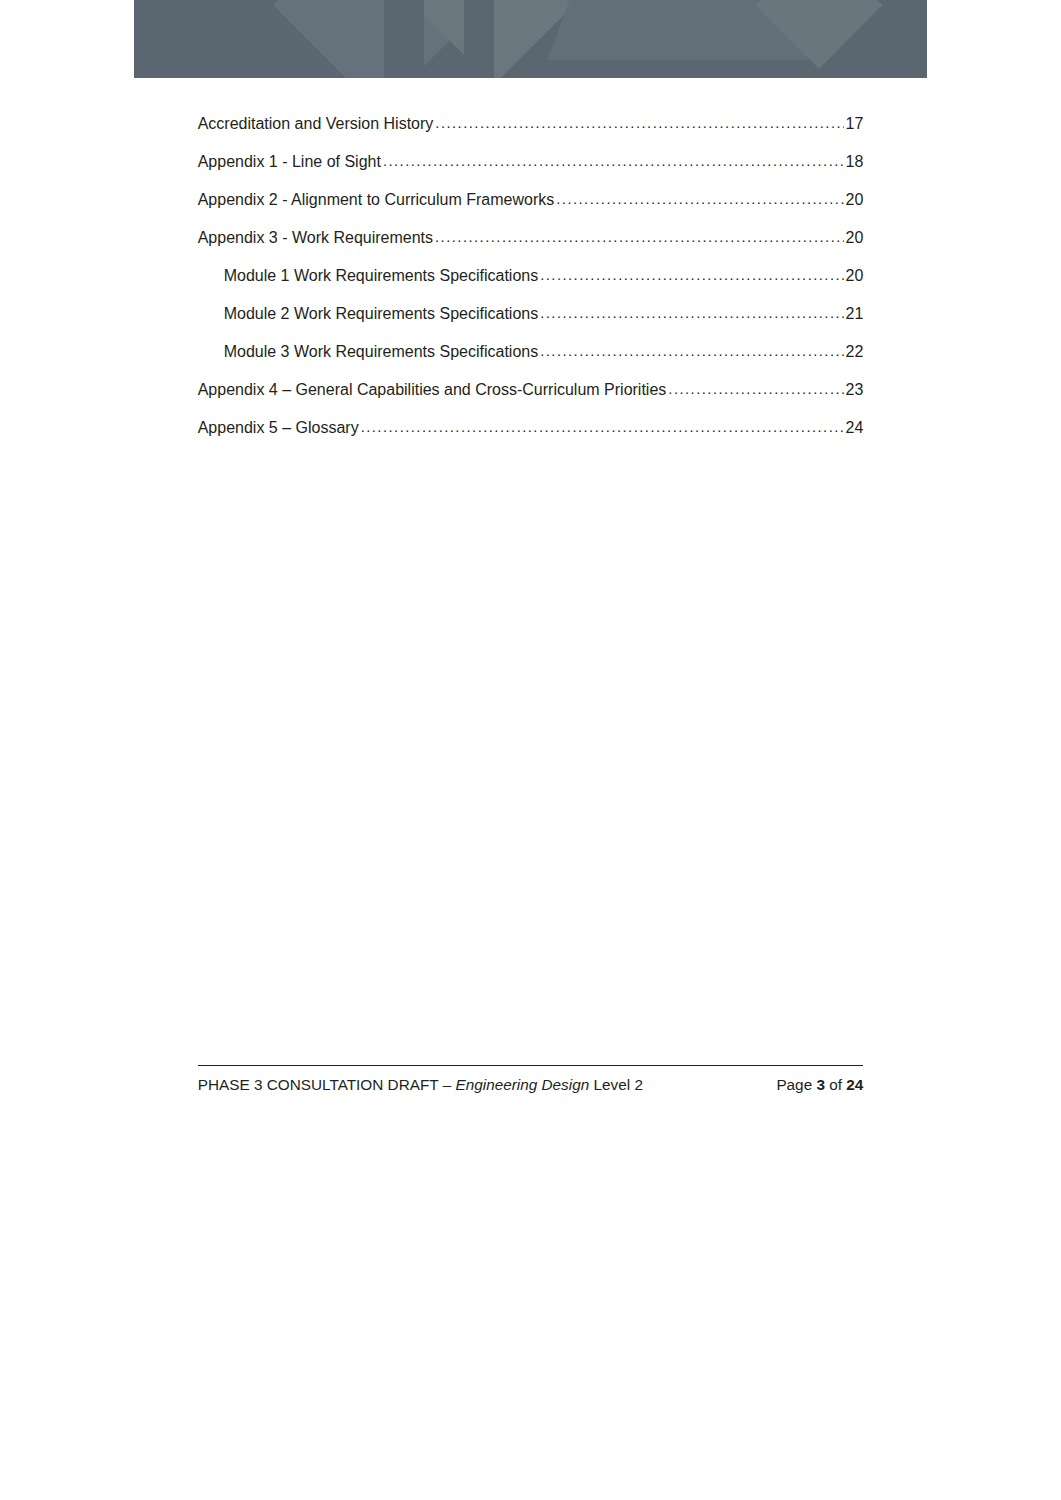Accreditation and Version History .................................................................................................................................................. 17
Appendix 1 - Line of Sight ................................................................................................................................................................. 18
Appendix 2 - Alignment to Curriculum Frameworks ................................................................................................. 20
Appendix 3 - Work Requirements ................................................................................................................................. 20
Module 1 Work Requirements Specifications ............................................................................................. 20
Module 2 Work Requirements Specifications ............................................................................................. 21
Module 3 Work Requirements Specifications ............................................................................................. 22
Appendix 4 – General Capabilities and Cross-Curriculum Priorities ..................................................... 23
Appendix 5 – Glossary ......................................................................................................................................................... 24
PHASE 3 CONSULTATION DRAFT – Engineering Design Level 2
Page 3 of 24